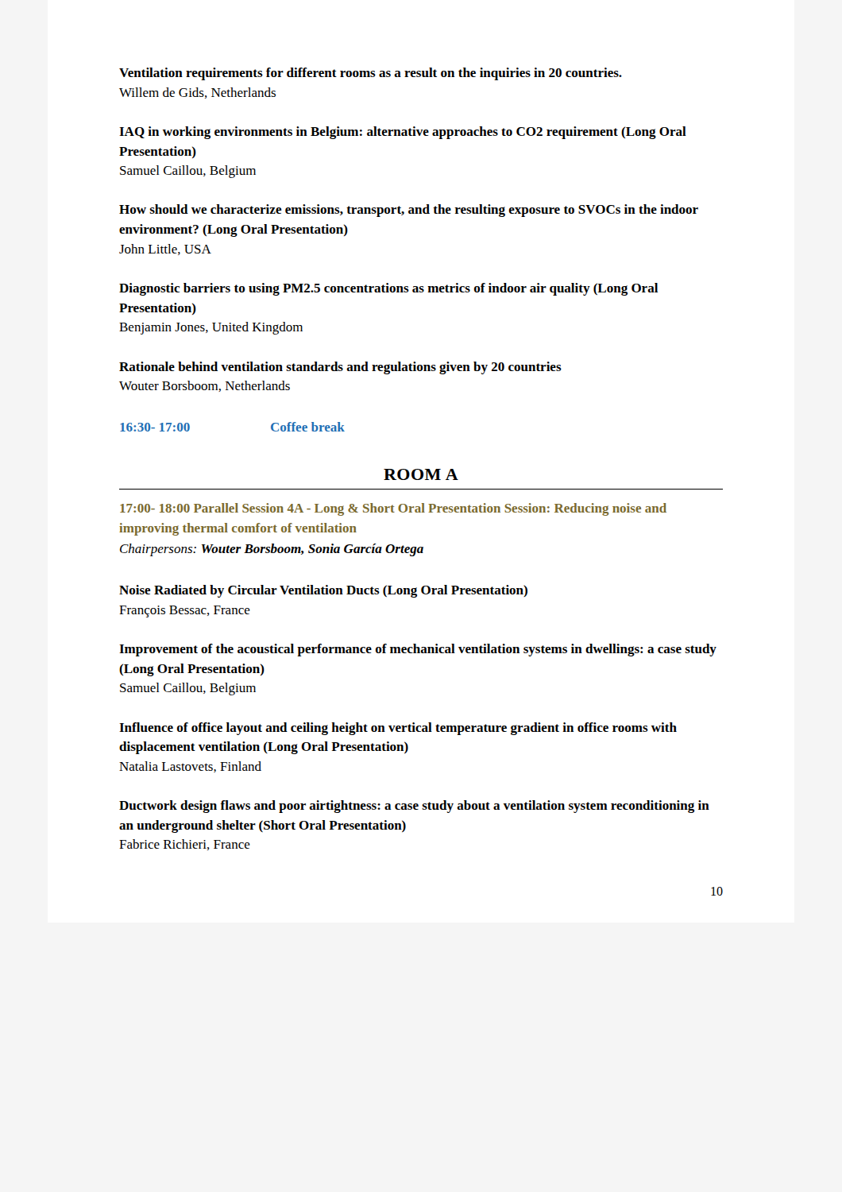Ventilation requirements for different rooms as a result on the inquiries in 20 countries.
Willem de Gids, Netherlands
IAQ in working environments in Belgium: alternative approaches to CO2 requirement (Long Oral Presentation)
Samuel Caillou, Belgium
How should we characterize emissions, transport, and the resulting exposure to SVOCs in the indoor environment? (Long Oral Presentation)
John Little, USA
Diagnostic barriers to using PM2.5 concentrations as metrics of indoor air quality (Long Oral Presentation)
Benjamin Jones, United Kingdom
Rationale behind ventilation standards and regulations given by 20 countries
Wouter Borsboom, Netherlands
16:30- 17:00 Coffee break
ROOM A
17:00- 18:00 Parallel Session 4A - Long & Short Oral Presentation Session: Reducing noise and improving thermal comfort of ventilation
Chairpersons: Wouter Borsboom, Sonia García Ortega
Noise Radiated by Circular Ventilation Ducts (Long Oral Presentation)
François Bessac, France
Improvement of the acoustical performance of mechanical ventilation systems in dwellings: a case study (Long Oral Presentation)
Samuel Caillou, Belgium
Influence of office layout and ceiling height on vertical temperature gradient in office rooms with displacement ventilation (Long Oral Presentation)
Natalia Lastovets, Finland
Ductwork design flaws and poor airtightness: a case study about a ventilation system reconditioning in an underground shelter (Short Oral Presentation)
Fabrice Richieri, France
10